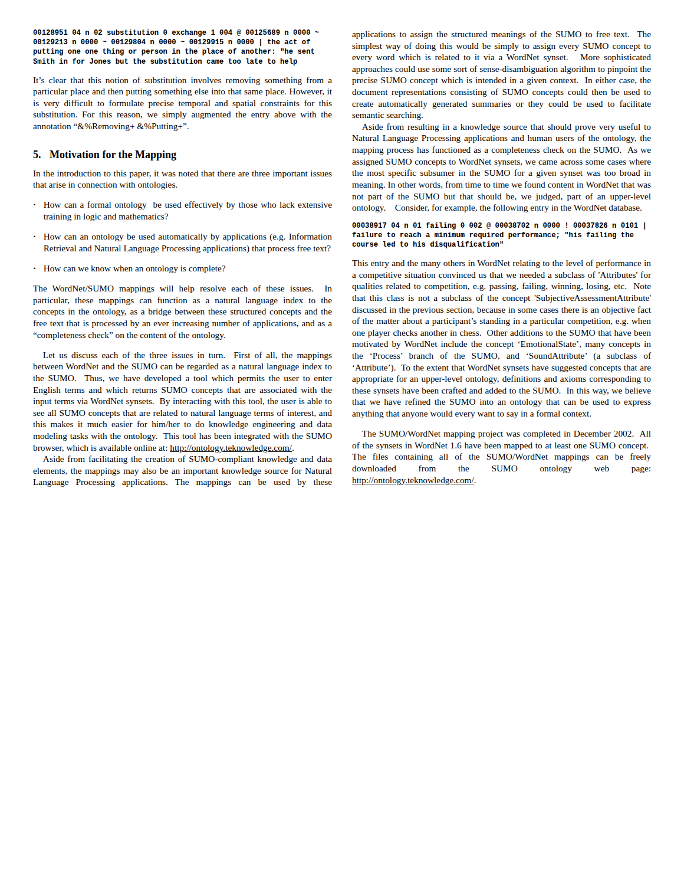00128951 04 n 02 substitution 0 exchange 1 004 @ 00125689 n 0000 ~ 00129213 n 0000 ~ 00129804 n 0000 ~ 00129915 n 0000 | the act of putting one one thing or person in the place of another: "he sent Smith in for Jones but the substitution came too late to help
It’s clear that this notion of substitution involves removing something from a particular place and then putting something else into that same place. However, it is very difficult to formulate precise temporal and spatial constraints for this substitution. For this reason, we simply augmented the entry above with the annotation “&%Removing+ &%Putting+”.
5. Motivation for the Mapping
In the introduction to this paper, it was noted that there are three important issues that arise in connection with ontologies.
How can a formal ontology be used effectively by those who lack extensive training in logic and mathematics?
How can an ontology be used automatically by applications (e.g. Information Retrieval and Natural Language Processing applications) that process free text?
How can we know when an ontology is complete?
The WordNet/SUMO mappings will help resolve each of these issues. In particular, these mappings can function as a natural language index to the concepts in the ontology, as a bridge between these structured concepts and the free text that is processed by an ever increasing number of applications, and as a “completeness check” on the content of the ontology.
Let us discuss each of the three issues in turn. First of all, the mappings between WordNet and the SUMO can be regarded as a natural language index to the SUMO. Thus, we have developed a tool which permits the user to enter English terms and which returns SUMO concepts that are associated with the input terms via WordNet synsets. By interacting with this tool, the user is able to see all SUMO concepts that are related to natural language terms of interest, and this makes it much easier for him/her to do knowledge engineering and data modeling tasks with the ontology. This tool has been integrated with the SUMO browser, which is available online at: http://ontology.teknowledge.com/.
Aside from facilitating the creation of SUMO-compliant knowledge and data elements, the mappings may also be an important knowledge source for Natural Language Processing applications. The mappings can be used by these applications to assign the structured meanings of the SUMO to free text. The simplest way of doing this would be simply to assign every SUMO concept to every word which is related to it via a WordNet synset. More sophisticated approaches could use some sort of sense-disambiguation algorithm to pinpoint the precise SUMO concept which is intended in a given context. In either case, the document representations consisting of SUMO concepts could then be used to create automatically generated summaries or they could be used to facilitate semantic searching.
Aside from resulting in a knowledge source that should prove very useful to Natural Language Processing applications and human users of the ontology, the mapping process has functioned as a completeness check on the SUMO. As we assigned SUMO concepts to WordNet synsets, we came across some cases where the most specific subsumer in the SUMO for a given synset was too broad in meaning. In other words, from time to time we found content in WordNet that was not part of the SUMO but that should be, we judged, part of an upper-level ontology. Consider, for example, the following entry in the WordNet database.
00038917 04 n 01 failing 0 002 @ 00038702 n 0000 ! 00037826 n 0101 | failure to reach a minimum required performance; "his failing the course led to his disqualification"
This entry and the many others in WordNet relating to the level of performance in a competitive situation convinced us that we needed a subclass of 'Attributes' for qualities related to competition, e.g. passing, failing, winning, losing, etc. Note that this class is not a subclass of the concept 'SubjectiveAssessmentAttribute' discussed in the previous section, because in some cases there is an objective fact of the matter about a participant’s standing in a particular competition, e.g. when one player checks another in chess. Other additions to the SUMO that have been motivated by WordNet include the concept ‘EmotionalState’, many concepts in the ‘Process’ branch of the SUMO, and ‘SoundAttribute’ (a subclass of ‘Attribute’). To the extent that WordNet synsets have suggested concepts that are appropriate for an upper-level ontology, definitions and axioms corresponding to these synsets have been crafted and added to the SUMO. In this way, we believe that we have refined the SUMO into an ontology that can be used to express anything that anyone would every want to say in a formal context.
The SUMO/WordNet mapping project was completed in December 2002. All of the synsets in WordNet 1.6 have been mapped to at least one SUMO concept. The files containing all of the SUMO/WordNet mappings can be freely downloaded from the SUMO ontology web page: http://ontology.teknowledge.com/.